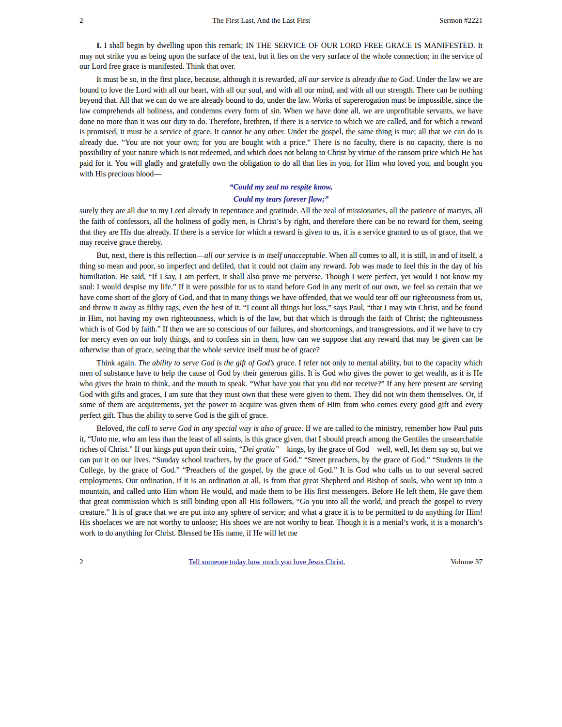2 The First Last, And the Last First Sermon #2221
I. I shall begin by dwelling upon this remark; IN THE SERVICE OF OUR LORD FREE GRACE IS MANIFESTED. It may not strike you as being upon the surface of the text, but it lies on the very surface of the whole connection; in the service of our Lord free grace is manifested. Think that over.
It must be so, in the first place, because, although it is rewarded, all our service is already due to God. Under the law we are bound to love the Lord with all our heart, with all our soul, and with all our mind, and with all our strength. There can be nothing beyond that. All that we can do we are already bound to do, under the law. Works of supererogation must be impossible, since the law comprehends all holiness, and condemns every form of sin. When we have done all, we are unprofitable servants, we have done no more than it was our duty to do. Therefore, brethren, if there is a service to which we are called, and for which a reward is promised, it must be a service of grace. It cannot be any other. Under the gospel, the same thing is true; all that we can do is already due. “You are not your own; for you are bought with a price.” There is no faculty, there is no capacity, there is no possibility of your nature which is not redeemed, and which does not belong to Christ by virtue of the ransom price which He has paid for it. You will gladly and gratefully own the obligation to do all that lies in you, for Him who loved you, and bought you with His precious blood—
“Could my zeal no respite know,
Could my tears forever flow;”
surely they are all due to my Lord already in repentance and gratitude. All the zeal of missionaries, all the patience of martyrs, all the faith of confessors, all the holiness of godly men, is Christ’s by right, and therefore there can be no reward for them, seeing that they are His due already. If there is a service for which a reward is given to us, it is a service granted to us of grace, that we may receive grace thereby.
But, next, there is this reflection—all our service is in itself unacceptable. When all comes to all, it is still, in and of itself, a thing so mean and poor, so imperfect and defiled, that it could not claim any reward. Job was made to feel this in the day of his humiliation. He said, “If I say, I am perfect, it shall also prove me perverse. Though I were perfect, yet would I not know my soul: I would despise my life.” If it were possible for us to stand before God in any merit of our own, we feel so certain that we have come short of the glory of God, and that in many things we have offended, that we would tear off our righteousness from us, and throw it away as filthy rags, even the best of it. “I count all things but loss,” says Paul, “that I may win Christ, and be found in Him, not having my own righteousness, which is of the law, but that which is through the faith of Christ; the righteousness which is of God by faith.” If then we are so conscious of our failures, and shortcomings, and transgressions, and if we have to cry for mercy even on our holy things, and to confess sin in them, how can we suppose that any reward that may be given can be otherwise than of grace, seeing that the whole service itself must be of grace?
Think again. The ability to serve God is the gift of God’s grace. I refer not only to mental ability, but to the capacity which men of substance have to help the cause of God by their generous gifts. It is God who gives the power to get wealth, as it is He who gives the brain to think, and the mouth to speak. “What have you that you did not receive?” If any here present are serving God with gifts and graces, I am sure that they must own that these were given to them. They did not win them themselves. Or, if some of them are acquirements, yet the power to acquire was given them of Him from who comes every good gift and every perfect gift. Thus the ability to serve God is the gift of grace.
Beloved, the call to serve God in any special way is also of grace. If we are called to the ministry, remember how Paul puts it, “Unto me, who am less than the least of all saints, is this grace given, that I should preach among the Gentiles the unsearchable riches of Christ.” If our kings put upon their coins, “Dei gratia”—kings, by the grace of God—well, well, let them say so, but we can put it on our lives. “Sunday school teachers, by the grace of God.” “Street preachers, by the grace of God.” “Students in the College, by the grace of God.” “Preachers of the gospel, by the grace of God.” It is God who calls us to our several sacred employments. Our ordination, if it is an ordination at all, is from that great Shepherd and Bishop of souls, who went up into a mountain, and called unto Him whom He would, and made them to be His first messengers. Before He left them, He gave them that great commission which is still binding upon all His followers, “Go you into all the world, and preach the gospel to every creature.” It is of grace that we are put into any sphere of service; and what a grace it is to be permitted to do anything for Him! His shoelaces we are not worthy to unloose; His shoes we are not worthy to bear. Though it is a menial’s work, it is a monarch’s work to do anything for Christ. Blessed be His name, if He will let me
2 Tell someone today how much you love Jesus Christ. Volume 37